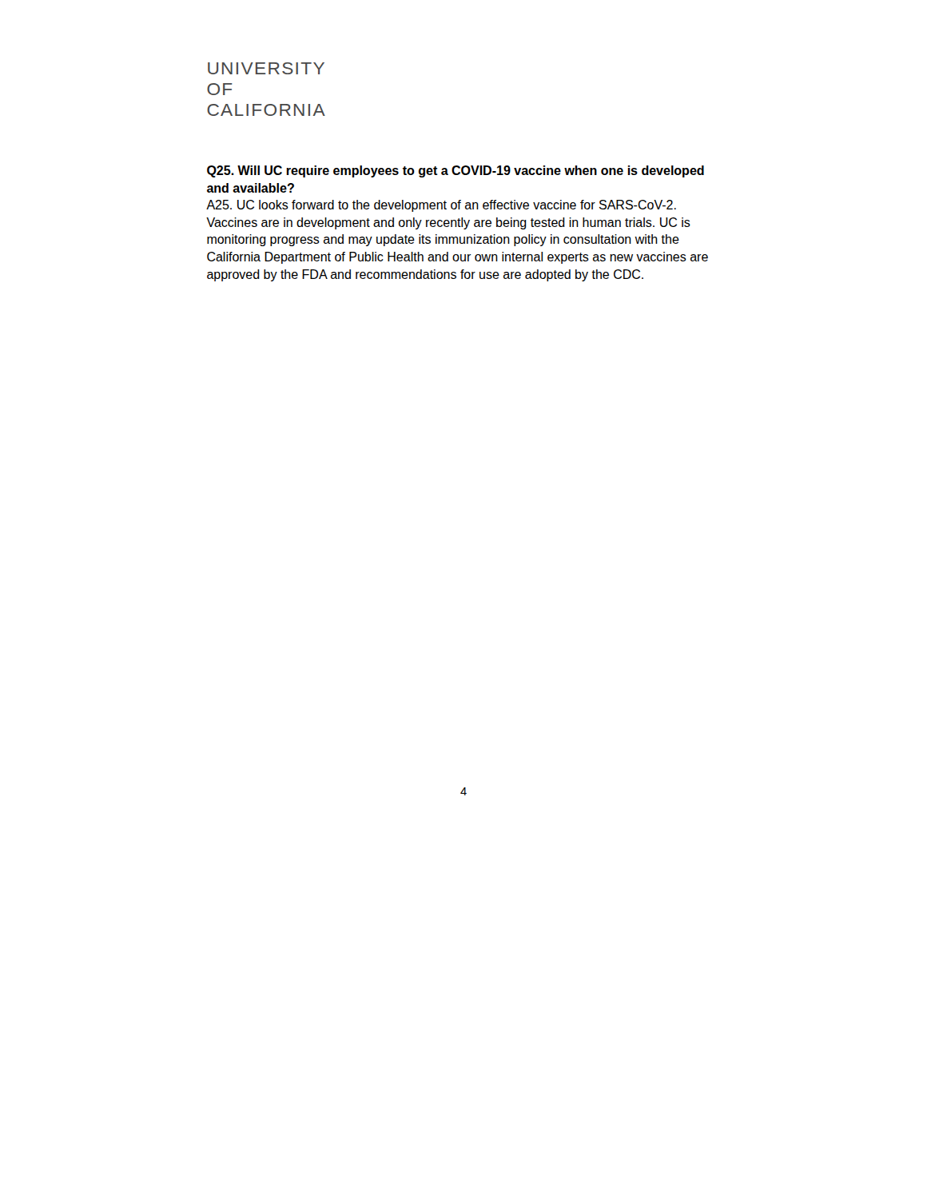UNIVERSITY
OF
CALIFORNIA
Q25. Will UC require employees to get a COVID-19 vaccine when one is developed and available?
A25. UC looks forward to the development of an effective vaccine for SARS-CoV-2. Vaccines are in development and only recently are being tested in human trials. UC is monitoring progress and may update its immunization policy in consultation with the California Department of Public Health and our own internal experts as new vaccines are approved by the FDA and recommendations for use are adopted by the CDC.
4